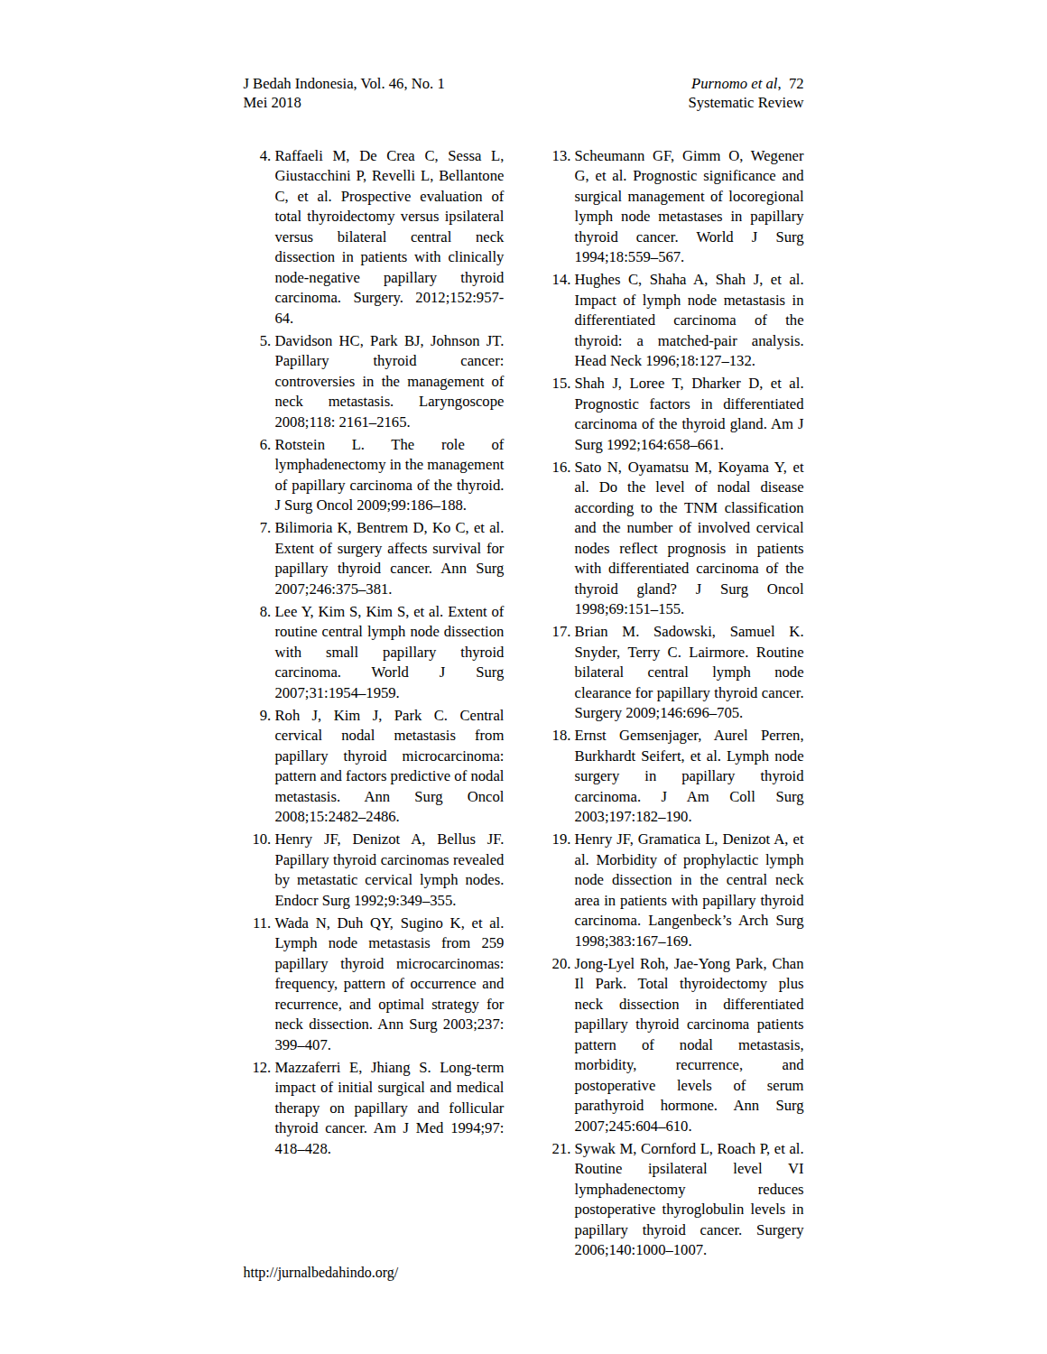J Bedah Indonesia, Vol. 46, No. 1
Mei 2018
Purnomo et al, 72
Systematic Review
Raffaeli M, De Crea C, Sessa L, Giustacchini P, Revelli L, Bellantone C, et al. Prospective evaluation of total thyroidectomy versus ipsilateral versus bilateral central neck dissection in patients with clinically node-negative papillary thyroid carcinoma. Surgery. 2012;152:957-64.
Davidson HC, Park BJ, Johnson JT. Papillary thyroid cancer: controversies in the management of neck metastasis. Laryngoscope 2008;118: 2161–2165.
Rotstein L. The role of lymphadenectomy in the management of papillary carcinoma of the thyroid. J Surg Oncol 2009;99:186–188.
Bilimoria K, Bentrem D, Ko C, et al. Extent of surgery affects survival for papillary thyroid cancer. Ann Surg 2007;246:375–381.
Lee Y, Kim S, Kim S, et al. Extent of routine central lymph node dissection with small papillary thyroid carcinoma. World J Surg 2007;31:1954–1959.
Roh J, Kim J, Park C. Central cervical nodal metastasis from papillary thyroid microcarcinoma: pattern and factors predictive of nodal metastasis. Ann Surg Oncol 2008;15:2482–2486.
Henry JF, Denizot A, Bellus JF. Papillary thyroid carcinomas revealed by metastatic cervical lymph nodes. Endocr Surg 1992;9:349–355.
Wada N, Duh QY, Sugino K, et al. Lymph node metastasis from 259 papillary thyroid microcarcinomas: frequency, pattern of occurrence and recurrence, and optimal strategy for neck dissection. Ann Surg 2003;237: 399–407.
Mazzaferri E, Jhiang S. Long-term impact of initial surgical and medical therapy on papillary and follicular thyroid cancer. Am J Med 1994;97: 418–428.
Scheumann GF, Gimm O, Wegener G, et al. Prognostic significance and surgical management of locoregional lymph node metastases in papillary thyroid cancer. World J Surg 1994;18:559–567.
Hughes C, Shaha A, Shah J, et al. Impact of lymph node metastasis in differentiated carcinoma of the thyroid: a matched-pair analysis. Head Neck 1996;18:127–132.
Shah J, Loree T, Dharker D, et al. Prognostic factors in differentiated carcinoma of the thyroid gland. Am J Surg 1992;164:658–661.
Sato N, Oyamatsu M, Koyama Y, et al. Do the level of nodal disease according to the TNM classification and the number of involved cervical nodes reflect prognosis in patients with differentiated carcinoma of the thyroid gland? J Surg Oncol 1998;69:151–155.
Brian M. Sadowski, Samuel K. Snyder, Terry C. Lairmore. Routine bilateral central lymph node clearance for papillary thyroid cancer. Surgery 2009;146:696–705.
Ernst Gemsenjager, Aurel Perren, Burkhardt Seifert, et al. Lymph node surgery in papillary thyroid carcinoma. J Am Coll Surg 2003;197:182–190.
Henry JF, Gramatica L, Denizot A, et al. Morbidity of prophylactic lymph node dissection in the central neck area in patients with papillary thyroid carcinoma. Langenbeck’s Arch Surg 1998;383:167–169.
Jong-Lyel Roh, Jae-Yong Park, Chan Il Park. Total thyroidectomy plus neck dissection in differentiated papillary thyroid carcinoma patients pattern of nodal metastasis, morbidity, recurrence, and postoperative levels of serum parathyroid hormone. Ann Surg 2007;245:604–610.
Sywak M, Cornford L, Roach P, et al. Routine ipsilateral level VI lymphadenectomy reduces postoperative thyroglobulin levels in papillary thyroid cancer. Surgery 2006;140:1000–1007.
http://jurnalbedahindo.org/